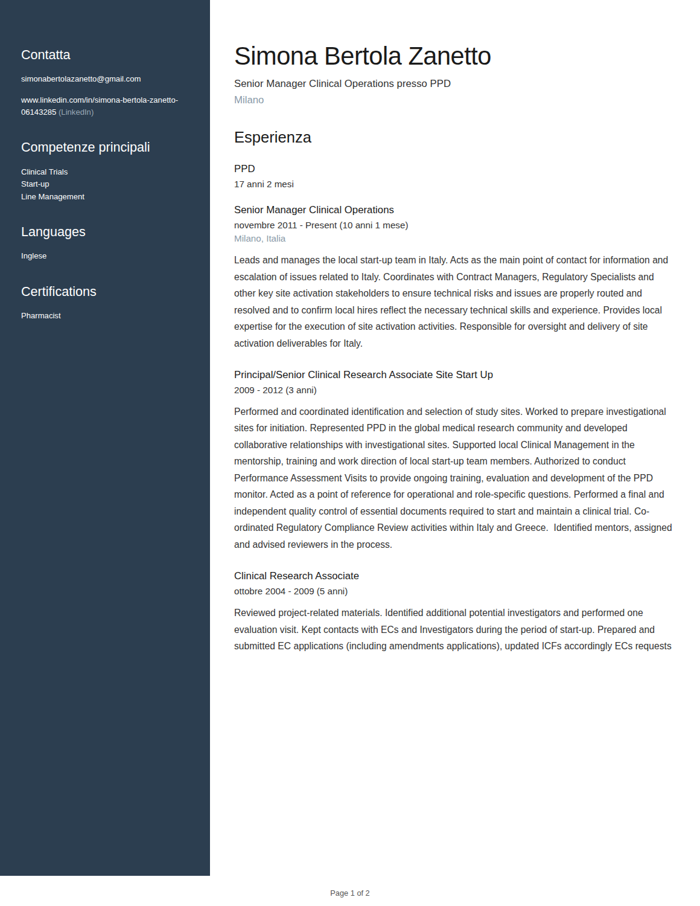Contatta
simonabertolazanetto@gmail.com
www.linkedin.com/in/simona-bertola-zanetto-06143285 (LinkedIn)
Competenze principali
Clinical Trials
Start-up
Line Management
Languages
Inglese
Certifications
Pharmacist
Simona Bertola Zanetto
Senior Manager Clinical Operations presso PPD
Milano
Esperienza
PPD
17 anni 2 mesi
Senior Manager Clinical Operations
novembre 2011 - Present (10 anni 1 mese)
Milano, Italia
Leads and manages the local start-up team in Italy. Acts as the main point of contact for information and escalation of issues related to Italy. Coordinates with Contract Managers, Regulatory Specialists and other key site activation stakeholders to ensure technical risks and issues are properly routed and resolved and to confirm local hires reflect the necessary technical skills and experience. Provides local expertise for the execution of site activation activities. Responsible for oversight and delivery of site activation deliverables for Italy.
Principal/Senior Clinical Research Associate Site Start Up
2009 - 2012 (3 anni)
Performed and coordinated identification and selection of study sites. Worked to prepare investigational sites for initiation. Represented PPD in the global medical research community and developed collaborative relationships with investigational sites. Supported local Clinical Management in the mentorship, training and work direction of local start-up team members. Authorized to conduct Performance Assessment Visits to provide ongoing training, evaluation and development of the PPD monitor. Acted as a point of reference for operational and role-specific questions. Performed a final and independent quality control of essential documents required to start and maintain a clinical trial. Co-ordinated Regulatory Compliance Review activities within Italy and Greece. Identified mentors, assigned and advised reviewers in the process.
Clinical Research Associate
ottobre 2004 - 2009 (5 anni)
Reviewed project-related materials. Identified additional potential investigators and performed one evaluation visit. Kept contacts with ECs and Investigators during the period of start-up. Prepared and submitted EC applications (including amendments applications), updated ICFs accordingly ECs requests
Page 1 of 2